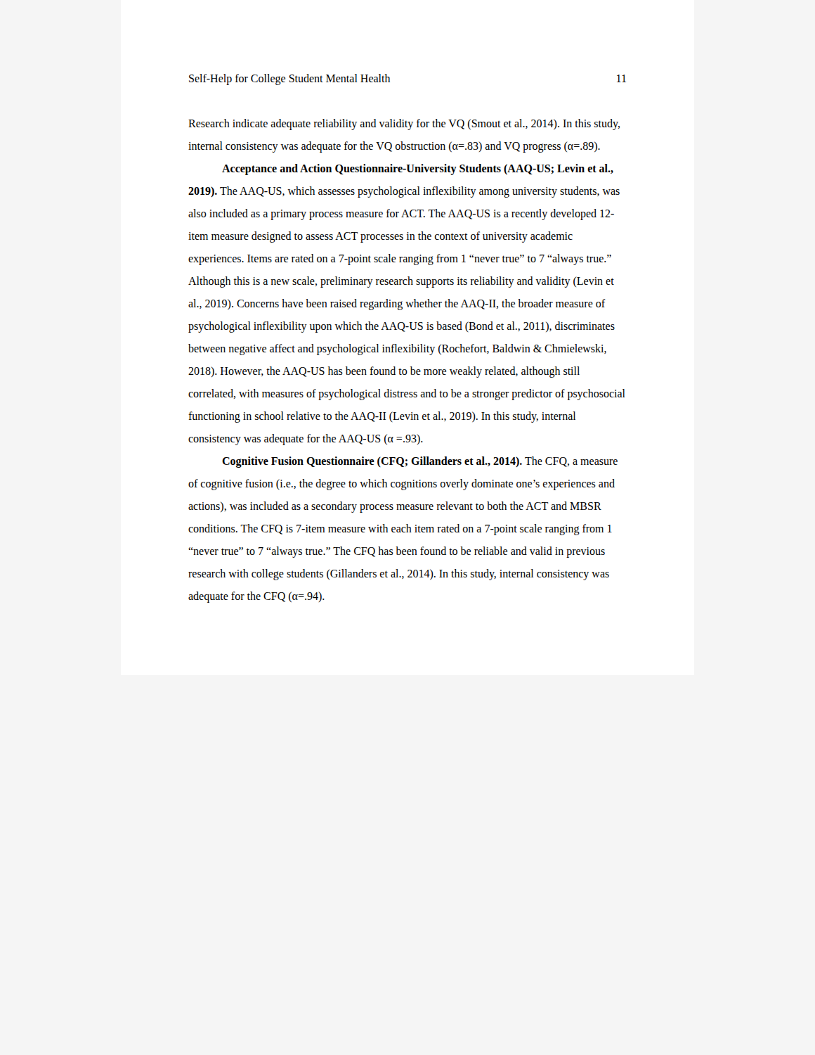Self-Help for College Student Mental Health 11
Research indicate adequate reliability and validity for the VQ (Smout et al., 2014). In this study, internal consistency was adequate for the VQ obstruction (α=.83) and VQ progress (α=.89).
Acceptance and Action Questionnaire-University Students (AAQ-US; Levin et al., 2019). The AAQ-US, which assesses psychological inflexibility among university students, was also included as a primary process measure for ACT. The AAQ-US is a recently developed 12-item measure designed to assess ACT processes in the context of university academic experiences. Items are rated on a 7-point scale ranging from 1 “never true” to 7 “always true.” Although this is a new scale, preliminary research supports its reliability and validity (Levin et al., 2019). Concerns have been raised regarding whether the AAQ-II, the broader measure of psychological inflexibility upon which the AAQ-US is based (Bond et al., 2011), discriminates between negative affect and psychological inflexibility (Rochefort, Baldwin & Chmielewski, 2018). However, the AAQ-US has been found to be more weakly related, although still correlated, with measures of psychological distress and to be a stronger predictor of psychosocial functioning in school relative to the AAQ-II (Levin et al., 2019). In this study, internal consistency was adequate for the AAQ-US (α =.93).
Cognitive Fusion Questionnaire (CFQ; Gillanders et al., 2014). The CFQ, a measure of cognitive fusion (i.e., the degree to which cognitions overly dominate one’s experiences and actions), was included as a secondary process measure relevant to both the ACT and MBSR conditions. The CFQ is 7-item measure with each item rated on a 7-point scale ranging from 1 “never true” to 7 “always true.” The CFQ has been found to be reliable and valid in previous research with college students (Gillanders et al., 2014). In this study, internal consistency was adequate for the CFQ (α=.94).